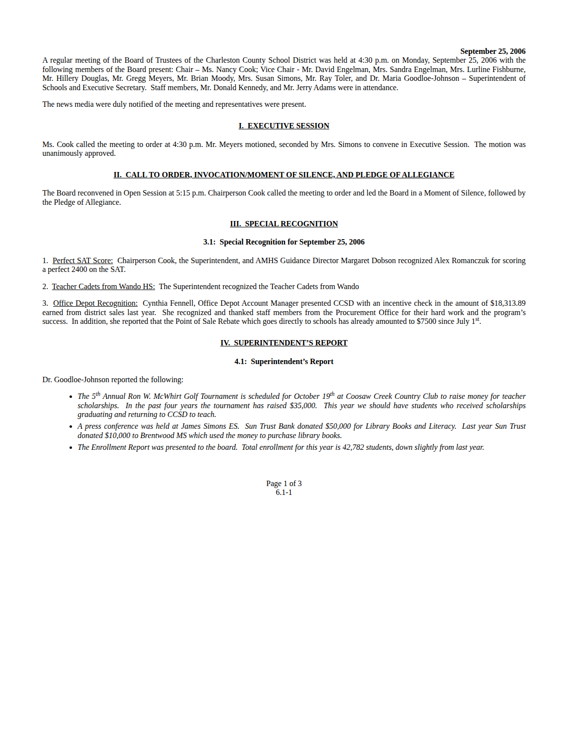September 25, 2006
A regular meeting of the Board of Trustees of the Charleston County School District was held at 4:30 p.m. on Monday, September 25, 2006 with the following members of the Board present: Chair – Ms. Nancy Cook; Vice Chair - Mr. David Engelman, Mrs. Sandra Engelman, Mrs. Lurline Fishburne, Mr. Hillery Douglas, Mr. Gregg Meyers, Mr. Brian Moody, Mrs. Susan Simons, Mr. Ray Toler, and Dr. Maria Goodloe-Johnson – Superintendent of Schools and Executive Secretary. Staff members, Mr. Donald Kennedy, and Mr. Jerry Adams were in attendance.
The news media were duly notified of the meeting and representatives were present.
I. EXECUTIVE SESSION
Ms. Cook called the meeting to order at 4:30 p.m. Mr. Meyers motioned, seconded by Mrs. Simons to convene in Executive Session. The motion was unanimously approved.
II. CALL TO ORDER, INVOCATION/MOMENT OF SILENCE, AND PLEDGE OF ALLEGIANCE
The Board reconvened in Open Session at 5:15 p.m. Chairperson Cook called the meeting to order and led the Board in a Moment of Silence, followed by the Pledge of Allegiance.
III. SPECIAL RECOGNITION
3.1: Special Recognition for September 25, 2006
1. Perfect SAT Score: Chairperson Cook, the Superintendent, and AMHS Guidance Director Margaret Dobson recognized Alex Romanczuk for scoring a perfect 2400 on the SAT.
2. Teacher Cadets from Wando HS: The Superintendent recognized the Teacher Cadets from Wando
3. Office Depot Recognition: Cynthia Fennell, Office Depot Account Manager presented CCSD with an incentive check in the amount of $18,313.89 earned from district sales last year. She recognized and thanked staff members from the Procurement Office for their hard work and the program’s success. In addition, she reported that the Point of Sale Rebate which goes directly to schools has already amounted to $7500 since July 1st.
IV. SUPERINTENDENT’S REPORT
4.1: Superintendent’s Report
Dr. Goodloe-Johnson reported the following:
The 5th Annual Ron W. McWhirt Golf Tournament is scheduled for October 19th at Coosaw Creek Country Club to raise money for teacher scholarships. In the past four years the tournament has raised $35,000. This year we should have students who received scholarships graduating and returning to CCSD to teach.
A press conference was held at James Simons ES. Sun Trust Bank donated $50,000 for Library Books and Literacy. Last year Sun Trust donated $10,000 to Brentwood MS which used the money to purchase library books.
The Enrollment Report was presented to the board. Total enrollment for this year is 42,782 students, down slightly from last year.
Page 1 of 3
6.1-1